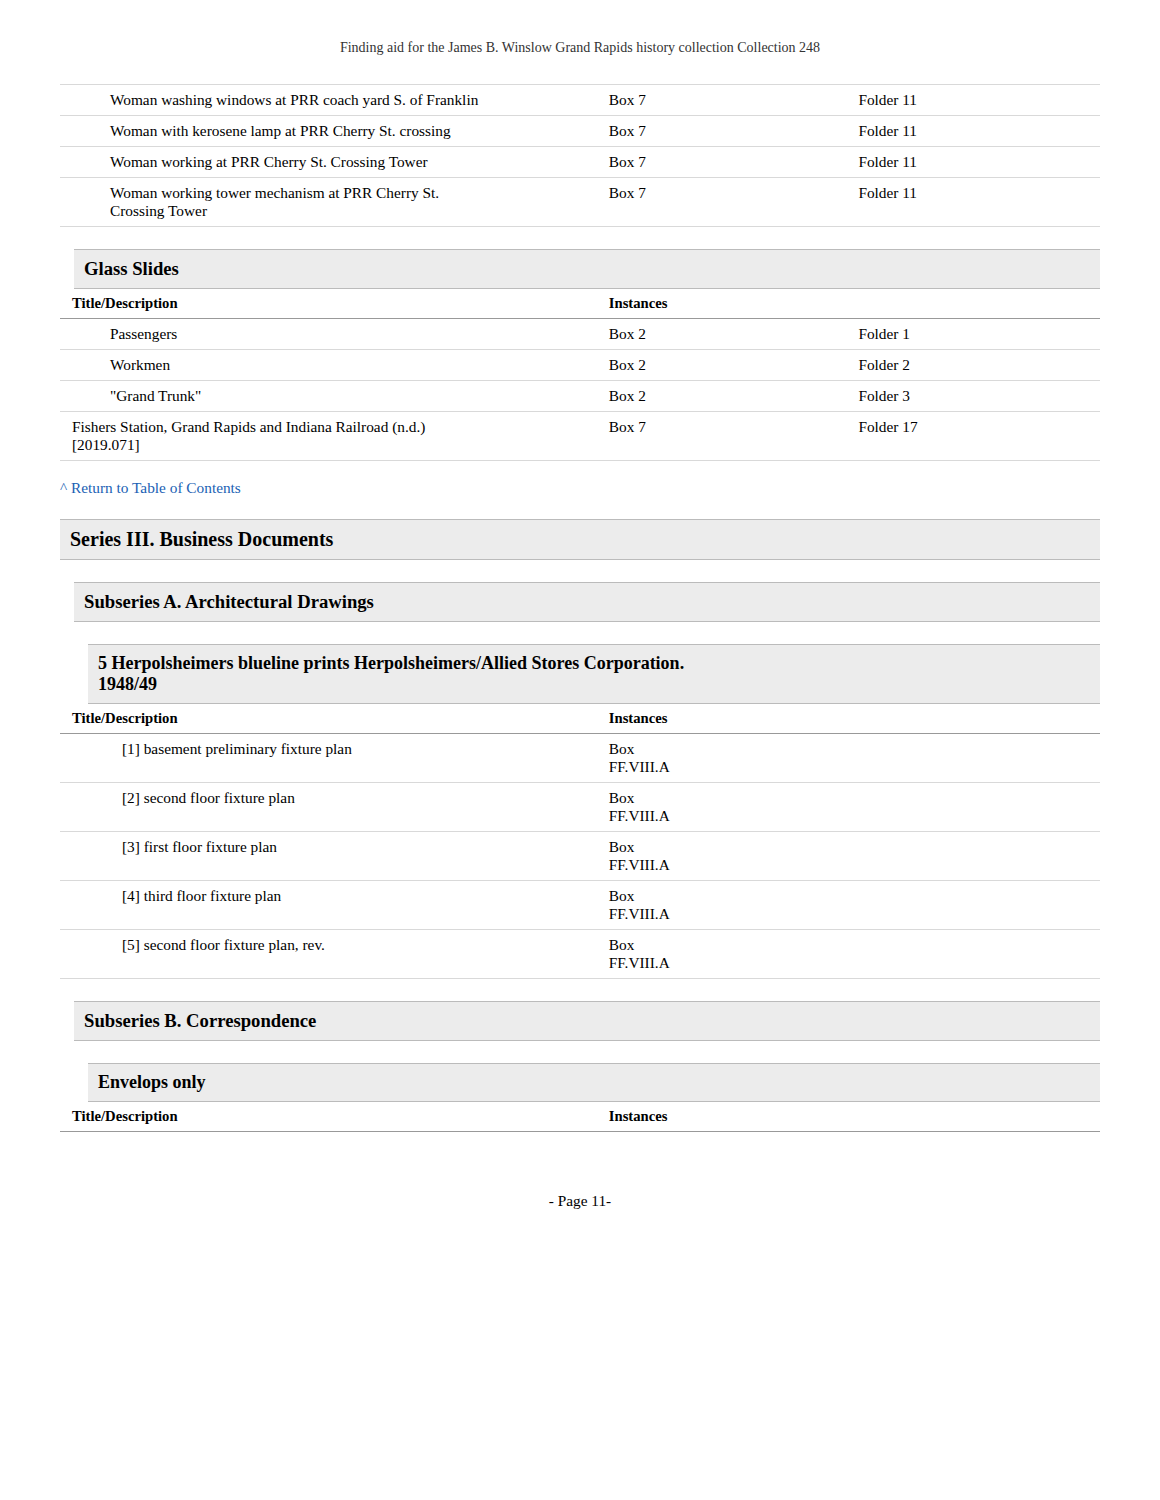Finding aid for the James B. Winslow Grand Rapids history collection Collection 248
| Woman washing windows at PRR coach yard S. of Franklin | Box 7 | Folder 11 |
| Woman with kerosene lamp at PRR Cherry St. crossing | Box 7 | Folder 11 |
| Woman working at PRR Cherry St. Crossing Tower | Box 7 | Folder 11 |
| Woman working tower mechanism at PRR Cherry St. Crossing Tower | Box 7 | Folder 11 |
Glass Slides
| Title/Description | Instances |
| --- | --- |
| Passengers | Box 2 | Folder 1 |
| Workmen | Box 2 | Folder 2 |
| "Grand Trunk" | Box 2 | Folder 3 |
| Fishers Station, Grand Rapids and Indiana Railroad (n.d.) [2019.071] | Box 7 | Folder 17 |
^ Return to Table of Contents
Series III. Business Documents
Subseries A. Architectural Drawings
5 Herpolsheimers blueline prints Herpolsheimers/Allied Stores Corporation.
1948/49
| Title/Description | Instances |
| --- | --- |
| [1] basement preliminary fixture plan | Box FF.VIII.A |
| [2] second floor fixture plan | Box FF.VIII.A |
| [3] first floor fixture plan | Box FF.VIII.A |
| [4] third floor fixture plan | Box FF.VIII.A |
| [5] second floor fixture plan, rev. | Box FF.VIII.A |
Subseries B. Correspondence
Envelops only
| Title/Description | Instances |
| --- | --- |
- Page 11-